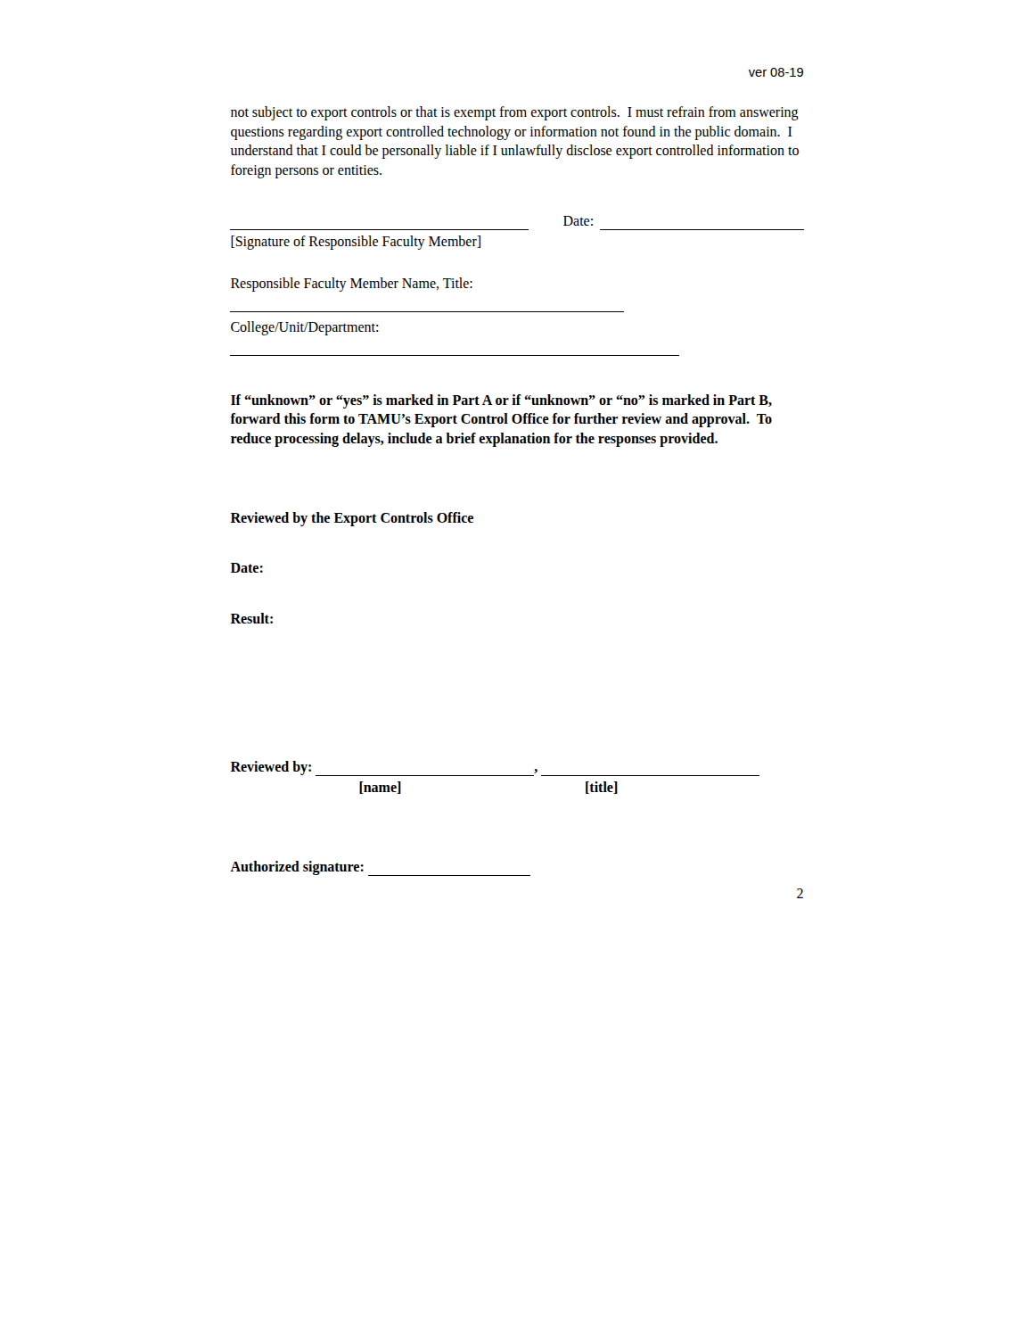ver 08-19
not subject to export controls or that is exempt from export controls. I must refrain from answering questions regarding export controlled technology or information not found in the public domain. I understand that I could be personally liable if I unlawfully disclose export controlled information to foreign persons or entities.
Date:
[Signature of Responsible Faculty Member]
Responsible Faculty Member Name, Title:
College/Unit/Department:
If “unknown” or “yes” is marked in Part A or if “unknown” or “no” is marked in Part B, forward this form to TAMU’s Export Control Office for further review and approval. To reduce processing delays, include a brief explanation for the responses provided.
Reviewed by the Export Controls Office
Date:
Result:
Reviewed by: ,
[name] [title]
Authorized signature:
2